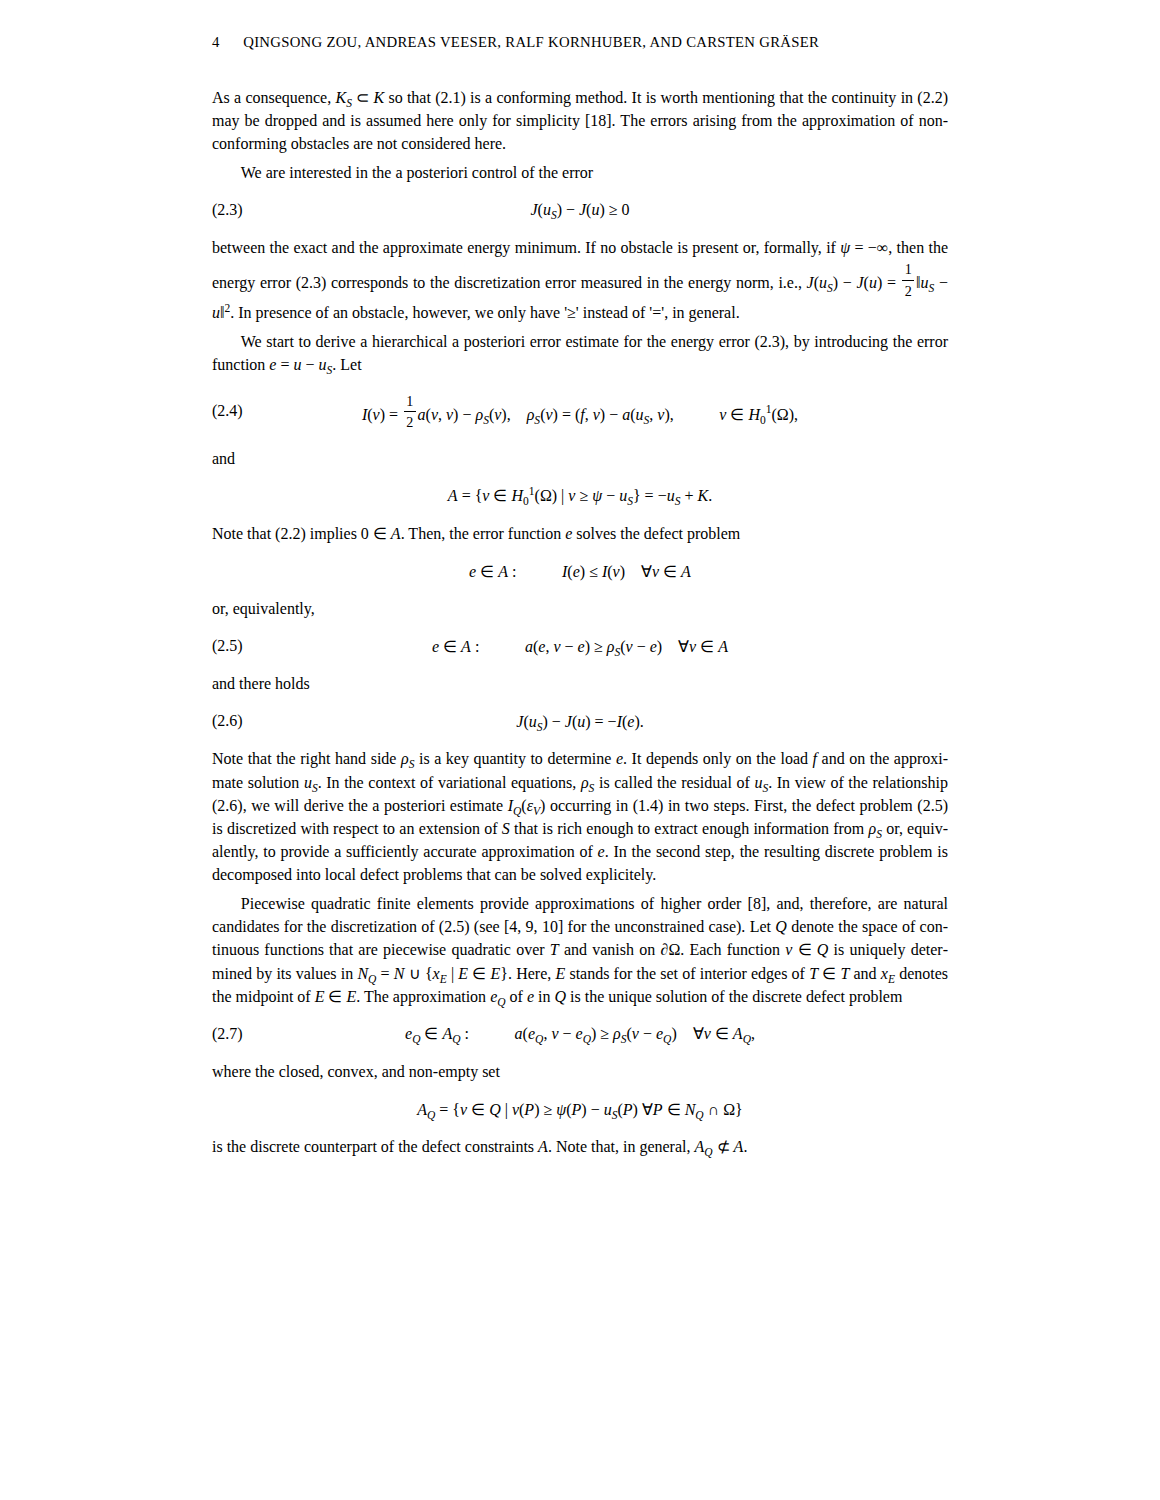4 QINGSONG ZOU, ANDREAS VEESER, RALF KORNHUBER, AND CARSTEN GRÄSER
As a consequence, KS ⊂ K so that (2.1) is a conforming method. It is worth mentioning that the continuity in (2.2) may be dropped and is assumed here only for simplicity [18]. The errors arising from the approximation of non-conforming obstacles are not considered here.
We are interested in the a posteriori control of the error
(2.3) J(uS) − J(u) ≥ 0
between the exact and the approximate energy minimum. If no obstacle is present or, formally, if ψ = −∞, then the energy error (2.3) corresponds to the discretization error measured in the energy norm, i.e., J(uS) − J(u) = 12‖uS − u‖2. In presence of an obstacle, however, we only have '≥' instead of '=', in general.
We start to derive a hierarchical a posteriori error estimate for the energy error (2.3), by introducing the error function e = u − uS. Let
(2.4) I(v) = 12 a(v, v) − ρS(v), ρS(v) = (f, v) − a(uS, v), v ∈ H01(Ω),
and
A = {v ∈ H01(Ω) | v ≥ ψ − uS} = −uS + K.
Note that (2.2) implies 0 ∈ A. Then, the error function e solves the defect problem
e ∈ A : I(e) ≤ I(v) ∀v ∈ A
or, equivalently,
(2.5) e ∈ A : a(e, v − e) ≥ ρS(v − e) ∀v ∈ A
and there holds
(2.6) J(uS) − J(u) = −I(e).
Note that the right hand side ρS is a key quantity to determine e. It depends only on the load f and on the approximate solution uS. In the context of variational equations, ρS is called the residual of uS. In view of the relationship (2.6), we will derive the a posteriori estimate IQ(εV) occurring in (1.4) in two steps. First, the defect problem (2.5) is discretized with respect to an extension of S that is rich enough to extract enough information from ρS or, equivalently, to provide a sufficiently accurate approximation of e. In the second step, the resulting discrete problem is decomposed into local defect problems that can be solved explicitely.
Piecewise quadratic finite elements provide approximations of higher order [8], and, therefore, are natural candidates for the discretization of (2.5) (see [4, 9, 10] for the unconstrained case). Let Q denote the space of continuous functions that are piecewise quadratic over T and vanish on ∂Ω. Each function v ∈ Q is uniquely determined by its values in NQ = N ∪ {xE | E ∈ E}. Here, E stands for the set of interior edges of T ∈ T and xE denotes the midpoint of E ∈ E. The approximation eQ of e in Q is the unique solution of the discrete defect problem
(2.7) eQ ∈ AQ : a(eQ, v − eQ) ≥ ρS(v − eQ) ∀v ∈ AQ,
where the closed, convex, and non-empty set
AQ = {v ∈ Q | v(P) ≥ ψ(P) − uS(P) ∀P ∈ NQ ∩ Ω}
is the discrete counterpart of the defect constraints A. Note that, in general, AQ ⊄ A.